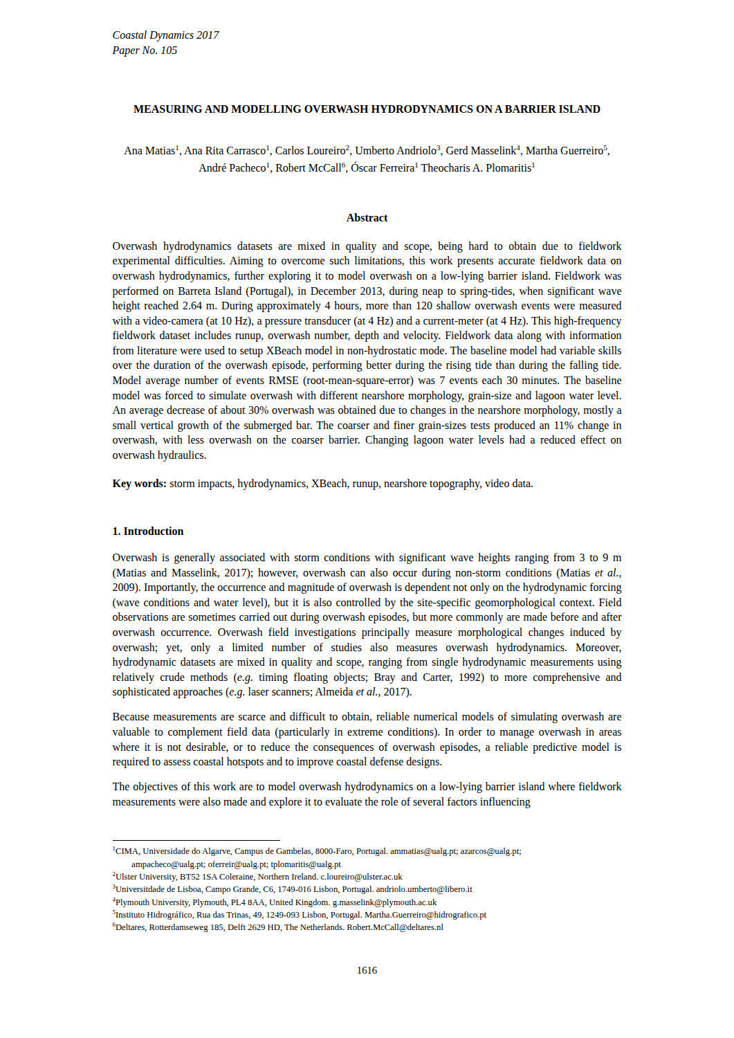Coastal Dynamics 2017
Paper No. 105
Measuring and Modelling Overwash Hydrodynamics on a Barrier Island
Ana Matias1, Ana Rita Carrasco1, Carlos Loureiro2, Umberto Andriolo3, Gerd Masselink4, Martha Guerreiro5, André Pacheco1, Robert McCall6, Óscar Ferreira1 Theocharis A. Plomaritis1
Abstract
Overwash hydrodynamics datasets are mixed in quality and scope, being hard to obtain due to fieldwork experimental difficulties. Aiming to overcome such limitations, this work presents accurate fieldwork data on overwash hydrodynamics, further exploring it to model overwash on a low-lying barrier island. Fieldwork was performed on Barreta Island (Portugal), in December 2013, during neap to spring-tides, when significant wave height reached 2.64 m. During approximately 4 hours, more than 120 shallow overwash events were measured with a video-camera (at 10 Hz), a pressure transducer (at 4 Hz) and a current-meter (at 4 Hz). This high-frequency fieldwork dataset includes runup, overwash number, depth and velocity. Fieldwork data along with information from literature were used to setup XBeach model in non-hydrostatic mode. The baseline model had variable skills over the duration of the overwash episode, performing better during the rising tide than during the falling tide. Model average number of events RMSE (root-mean-square-error) was 7 events each 30 minutes. The baseline model was forced to simulate overwash with different nearshore morphology, grain-size and lagoon water level. An average decrease of about 30% overwash was obtained due to changes in the nearshore morphology, mostly a small vertical growth of the submerged bar. The coarser and finer grain-sizes tests produced an 11% change in overwash, with less overwash on the coarser barrier. Changing lagoon water levels had a reduced effect on overwash hydraulics.
Key words: storm impacts, hydrodynamics, XBeach, runup, nearshore topography, video data.
1. Introduction
Overwash is generally associated with storm conditions with significant wave heights ranging from 3 to 9 m (Matias and Masselink, 2017); however, overwash can also occur during non-storm conditions (Matias et al., 2009). Importantly, the occurrence and magnitude of overwash is dependent not only on the hydrodynamic forcing (wave conditions and water level), but it is also controlled by the site-specific geomorphological context. Field observations are sometimes carried out during overwash episodes, but more commonly are made before and after overwash occurrence. Overwash field investigations principally measure morphological changes induced by overwash; yet, only a limited number of studies also measures overwash hydrodynamics. Moreover, hydrodynamic datasets are mixed in quality and scope, ranging from single hydrodynamic measurements using relatively crude methods (e.g. timing floating objects; Bray and Carter, 1992) to more comprehensive and sophisticated approaches (e.g. laser scanners; Almeida et al., 2017).
Because measurements are scarce and difficult to obtain, reliable numerical models of simulating overwash are valuable to complement field data (particularly in extreme conditions). In order to manage overwash in areas where it is not desirable, or to reduce the consequences of overwash episodes, a reliable predictive model is required to assess coastal hotspots and to improve coastal defense designs.
The objectives of this work are to model overwash hydrodynamics on a low-lying barrier island where fieldwork measurements were also made and explore it to evaluate the role of several factors influencing
1CIMA, Universidade do Algarve, Campus de Gambelas, 8000-Faro, Portugal. ammatias@ualg.pt; azarcos@ualg.pt;
ampacheco@ualg.pt; oferreir@ualg.pt; tplomaritis@ualg.pt
2Ulster University, BT52 1SA Coleraine, Northern Ireland. c.loureiro@ulster.ac.uk
3Universitdade de Lisboa, Campo Grande, C6, 1749-016 Lisbon, Portugal. andriolo.umberto@libero.it
4Plymouth University, Plymouth, PL4 8AA, United Kingdom. g.masselink@plymouth.ac.uk
5Instituto Hidrográfico, Rua das Trinas, 49, 1249-093 Lisbon, Portugal. Martha.Guerreiro@hidrografico.pt
6Deltares, Rotterdamseweg 185, Delft 2629 HD, The Netherlands. Robert.McCall@deltares.nl
1616